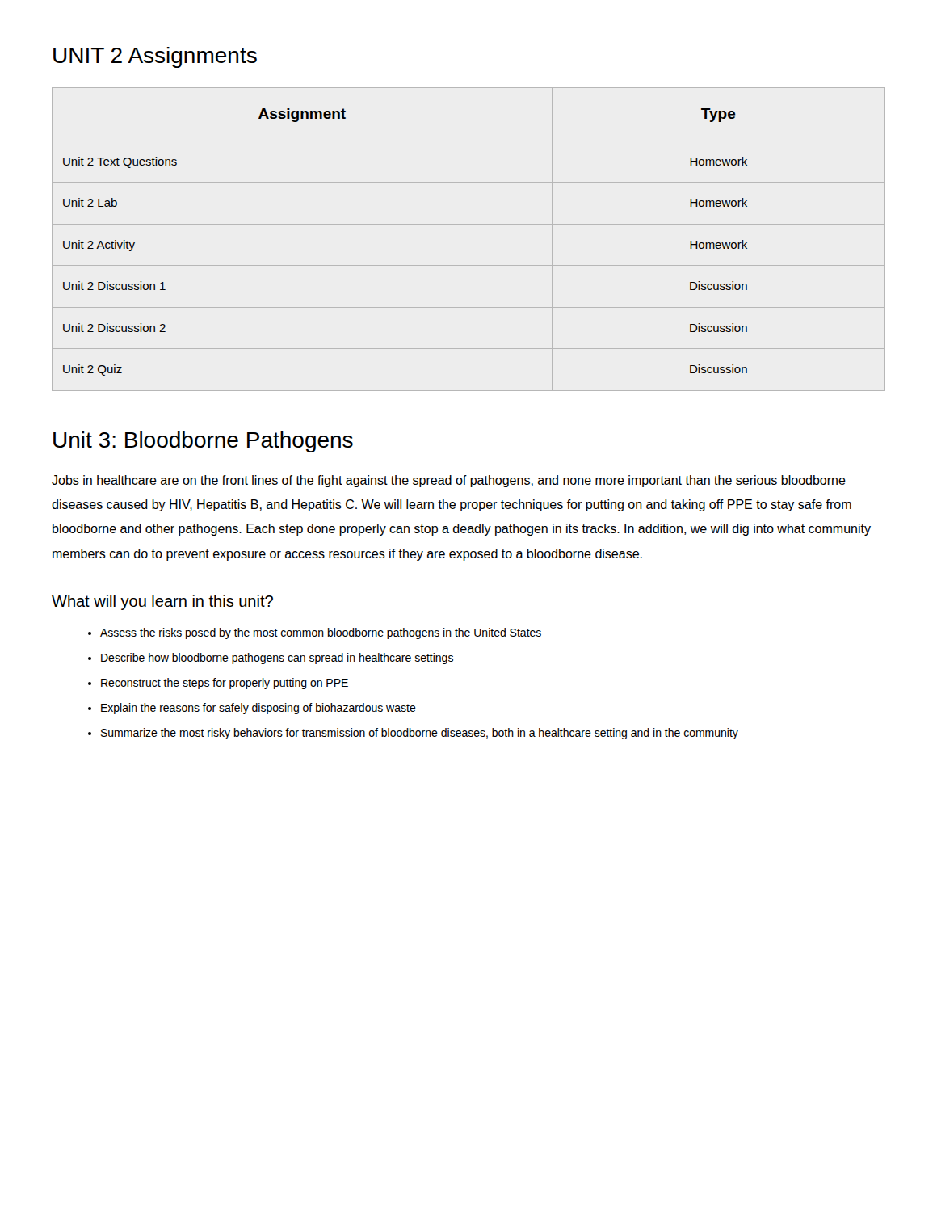UNIT 2 Assignments
| Assignment | Type |
| --- | --- |
| Unit 2 Text Questions | Homework |
| Unit 2 Lab | Homework |
| Unit 2 Activity | Homework |
| Unit 2 Discussion 1 | Discussion |
| Unit 2 Discussion 2 | Discussion |
| Unit 2 Quiz | Discussion |
Unit 3: Bloodborne Pathogens
Jobs in healthcare are on the front lines of the fight against the spread of pathogens, and none more important than the serious bloodborne diseases caused by HIV, Hepatitis B, and Hepatitis C. We will learn the proper techniques for putting on and taking off PPE to stay safe from bloodborne and other pathogens. Each step done properly can stop a deadly pathogen in its tracks. In addition, we will dig into what community members can do to prevent exposure or access resources if they are exposed to a bloodborne disease.
What will you learn in this unit?
Assess the risks posed by the most common bloodborne pathogens in the United States
Describe how bloodborne pathogens can spread in healthcare settings
Reconstruct the steps for properly putting on PPE
Explain the reasons for safely disposing of biohazardous waste
Summarize the most risky behaviors for transmission of bloodborne diseases, both in a healthcare setting and in the community